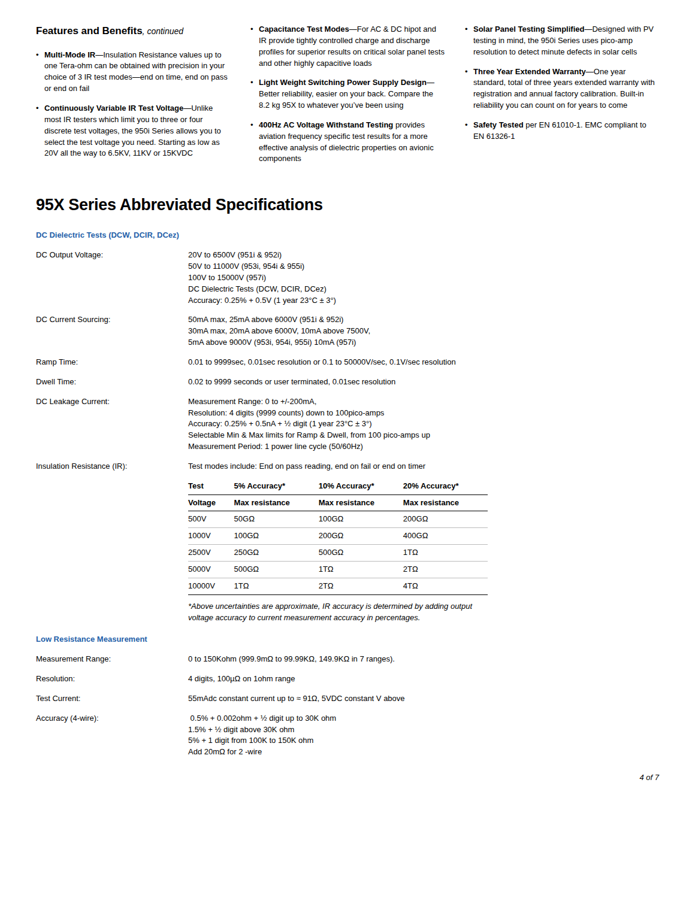Features and Benefits, continued
Multi-Mode IR—Insulation Resistance values up to one Tera-ohm can be obtained with precision in your choice of 3 IR test modes—end on time, end on pass or end on fail
Continuously Variable IR Test Voltage—Unlike most IR testers which limit you to three or four discrete test voltages, the 950i Series allows you to select the test voltage you need. Starting as low as 20V all the way to 6.5KV, 11KV or 15KVDC
Capacitance Test Modes—For AC & DC hipot and IR provide tightly controlled charge and discharge profiles for superior results on critical solar panel tests and other highly capacitive loads
Light Weight Switching Power Supply Design—Better reliability, easier on your back. Compare the 8.2 kg 95X to whatever you’ve been using
400Hz AC Voltage Withstand Testing provides aviation frequency specific test results for a more effective analysis of dielectric properties on avionic components
Solar Panel Testing Simplified—Designed with PV testing in mind, the 950i Series uses pico-amp resolution to detect minute defects in solar cells
Three Year Extended Warranty—One year standard, total of three years extended warranty with registration and annual factory calibration. Built-in reliability you can count on for years to come
Safety Tested per EN 61010-1. EMC compliant to EN 61326-1
95X Series Abbreviated Specifications
DC Dielectric Tests (DCW, DCIR, DCez)
| DC Output Voltage: | 20V to 6500V (951i & 952i) 50V to 11000V (953i, 954i & 955i) 100V to 15000V (957i) DC Dielectric Tests (DCW, DCIR, DCez) Accuracy: 0.25% + 0.5V (1 year 23°C ± 3°) |
| DC Current Sourcing: | 50mA max, 25mA above 6000V (951i & 952i) 30mA max, 20mA above 6000V, 10mA above 7500V, 5mA above 9000V (953i, 954i, 955i) 10mA (957i) |
| Ramp Time: | 0.01 to 9999sec, 0.01sec resolution or 0.1 to 50000V/sec, 0.1V/sec resolution |
| Dwell Time: | 0.02 to 9999 seconds or user terminated, 0.01sec resolution |
| DC Leakage Current: | Measurement Range: 0 to +/-200mA, Resolution: 4 digits (9999 counts) down to 100pico-amps Accuracy: 0.25% + 0.5nA + ½ digit (1 year 23°C ± 3°) Selectable Min & Max limits for Ramp & Dwell, from 100 pico-amps up Measurement Period: 1 power line cycle (50/60Hz) |
| Insulation Resistance (IR): | Test modes include: End on pass reading, end on fail or end on timer / Test / 5% Accuracy* / 10% Accuracy* / 20% Accuracy* / / --- / --- / --- / --- / / Voltage / Max resistance / Max resistance / Max resistance / / 500V / 50GΩ / 100GΩ / 200GΩ / / 1000V / 100GΩ / 200GΩ / 400GΩ / / 2500V / 250GΩ / 500GΩ / 1TΩ / / 5000V / 500GΩ / 1TΩ / 2TΩ / / 10000V / 1TΩ / 2TΩ / 4TΩ / *Above uncertainties are approximate, IR accuracy is determined by adding output voltage accuracy to current measurement accuracy in percentages. |
Low Resistance Measurement
| Measurement Range: | 0 to 150Kohm (999.9mΩ to 99.99KΩ, 149.9KΩ in 7 ranges). |
| Resolution: | 4 digits, 100µΩ on 1ohm range |
| Test Current: | 55mAdc constant current up to ≈ 91Ω, 5VDC constant V above |
| Accuracy (4-wire): | 0.5% + 0.002ohm + ½ digit up to 30K ohm 1.5% + ½ digit above 30K ohm 5% + 1 digit from 100K to 150K ohm Add 20mΩ for 2 -wire |
4 of 7